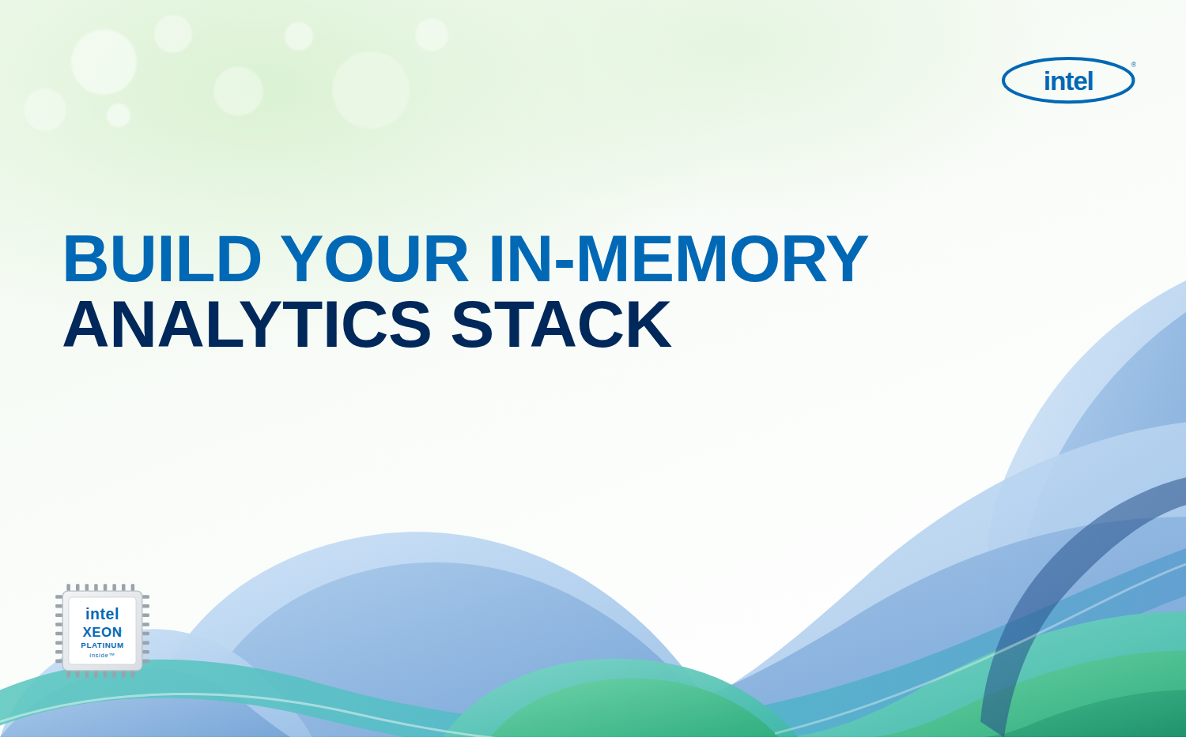intel ®
Build Your In-Memory
Analytics Stack
intel XEON PLATINUM inside™ ®